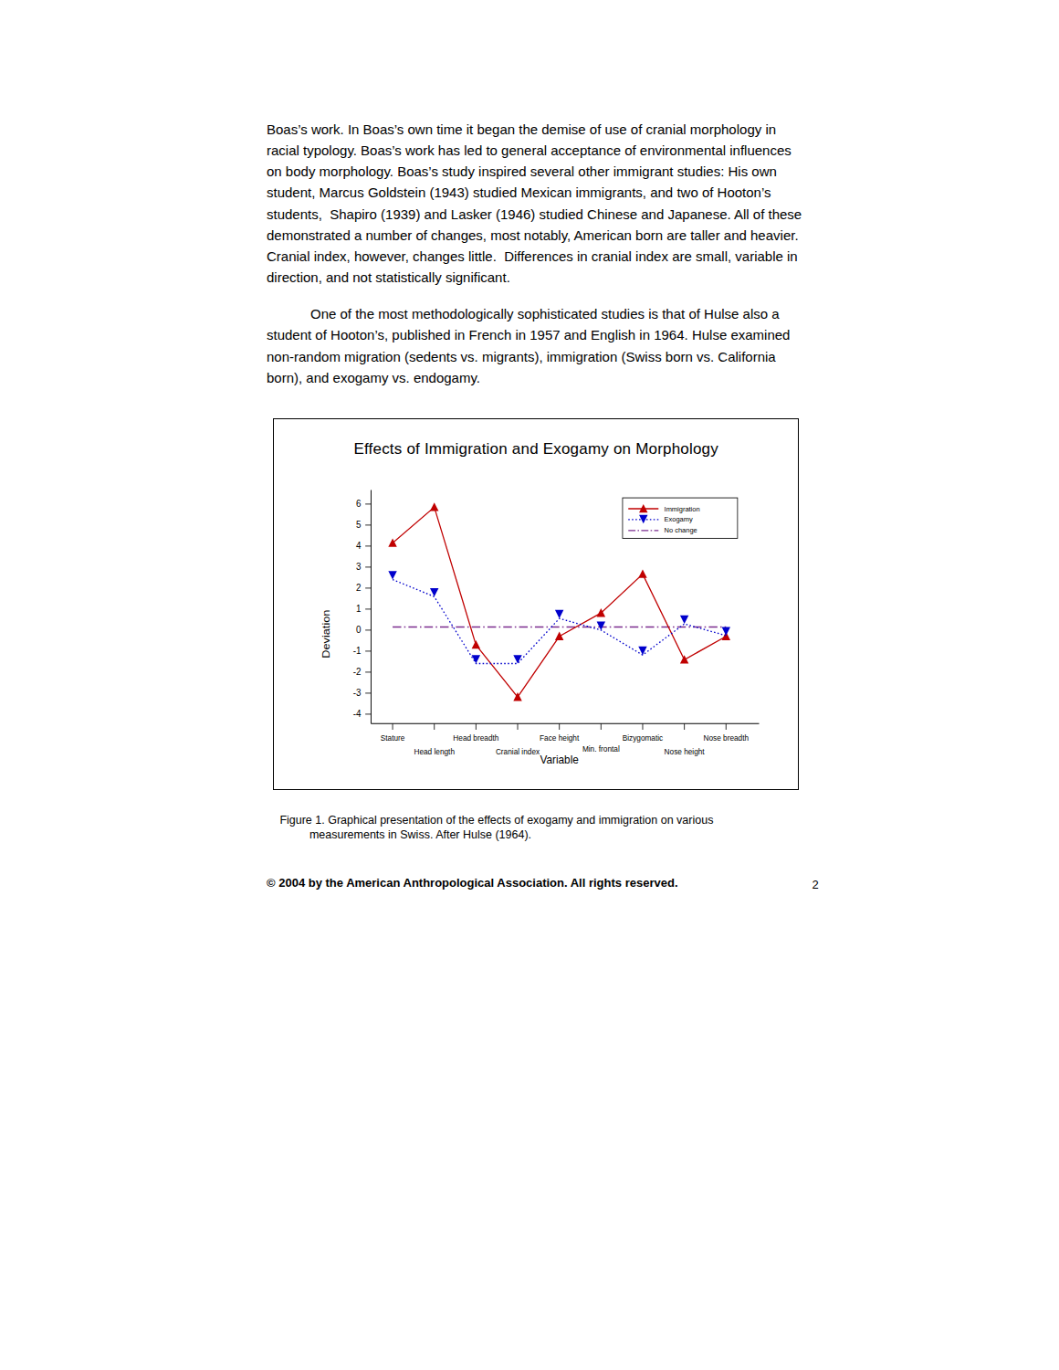Boas’s work. In Boas’s own time it began the demise of use of cranial morphology in racial typology. Boas’s work has led to general acceptance of environmental influences on body morphology. Boas’s study inspired several other immigrant studies: His own student, Marcus Goldstein (1943) studied Mexican immigrants, and two of Hooton’s students, Shapiro (1939) and Lasker (1946) studied Chinese and Japanese. All of these demonstrated a number of changes, most notably, American born are taller and heavier. Cranial index, however, changes little. Differences in cranial index are small, variable in direction, and not statistically significant.
One of the most methodologically sophisticated studies is that of Hulse also a student of Hooton’s, published in French in 1957 and English in 1964. Hulse examined non-random migration (sedents vs. migrants), immigration (Swiss born vs. California born), and exogamy vs. endogamy.
Effects of Immigration and Exogamy on Morphology
6 5 4 3 2 1 0 -1 -2 -3 -4 Deviation Stature Head breadth Face height Bizygomatic Nose breadth Head length Cranial index Min. frontal Nose height Variable Immigration Exogamy No change
Figure 1. Graphical presentation of the effects of exogamy and immigration on various measurements in Swiss. After Hulse (1964).
© 2004 by the American Anthropological Association. All rights reserved. 2